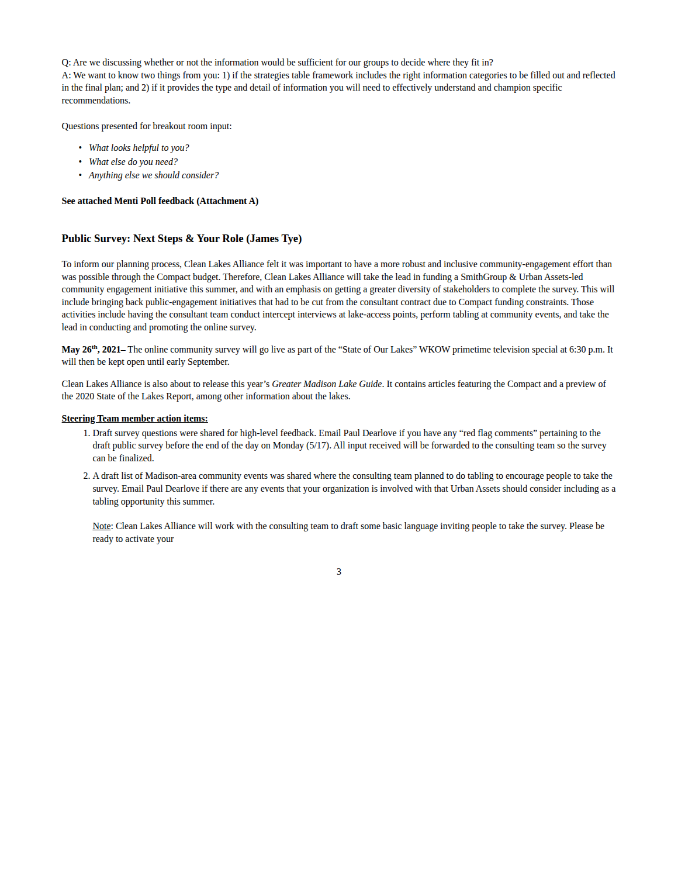Q: Are we discussing whether or not the information would be sufficient for our groups to decide where they fit in?
A: We want to know two things from you: 1) if the strategies table framework includes the right information categories to be filled out and reflected in the final plan; and 2) if it provides the type and detail of information you will need to effectively understand and champion specific recommendations.
Questions presented for breakout room input:
What looks helpful to you?
What else do you need?
Anything else we should consider?
See attached Menti Poll feedback (Attachment A)
Public Survey: Next Steps & Your Role (James Tye)
To inform our planning process, Clean Lakes Alliance felt it was important to have a more robust and inclusive community-engagement effort than was possible through the Compact budget. Therefore, Clean Lakes Alliance will take the lead in funding a SmithGroup & Urban Assets-led community engagement initiative this summer, and with an emphasis on getting a greater diversity of stakeholders to complete the survey. This will include bringing back public-engagement initiatives that had to be cut from the consultant contract due to Compact funding constraints. Those activities include having the consultant team conduct intercept interviews at lake-access points, perform tabling at community events, and take the lead in conducting and promoting the online survey.
May 26th, 2021– The online community survey will go live as part of the “State of Our Lakes” WKOW primetime television special at 6:30 p.m. It will then be kept open until early September.
Clean Lakes Alliance is also about to release this year’s Greater Madison Lake Guide. It contains articles featuring the Compact and a preview of the 2020 State of the Lakes Report, among other information about the lakes.
Steering Team member action items:
Draft survey questions were shared for high-level feedback. Email Paul Dearlove if you have any “red flag comments” pertaining to the draft public survey before the end of the day on Monday (5/17). All input received will be forwarded to the consulting team so the survey can be finalized.
A draft list of Madison-area community events was shared where the consulting team planned to do tabling to encourage people to take the survey. Email Paul Dearlove if there are any events that your organization is involved with that Urban Assets should consider including as a tabling opportunity this summer.
Note: Clean Lakes Alliance will work with the consulting team to draft some basic language inviting people to take the survey. Please be ready to activate your
3